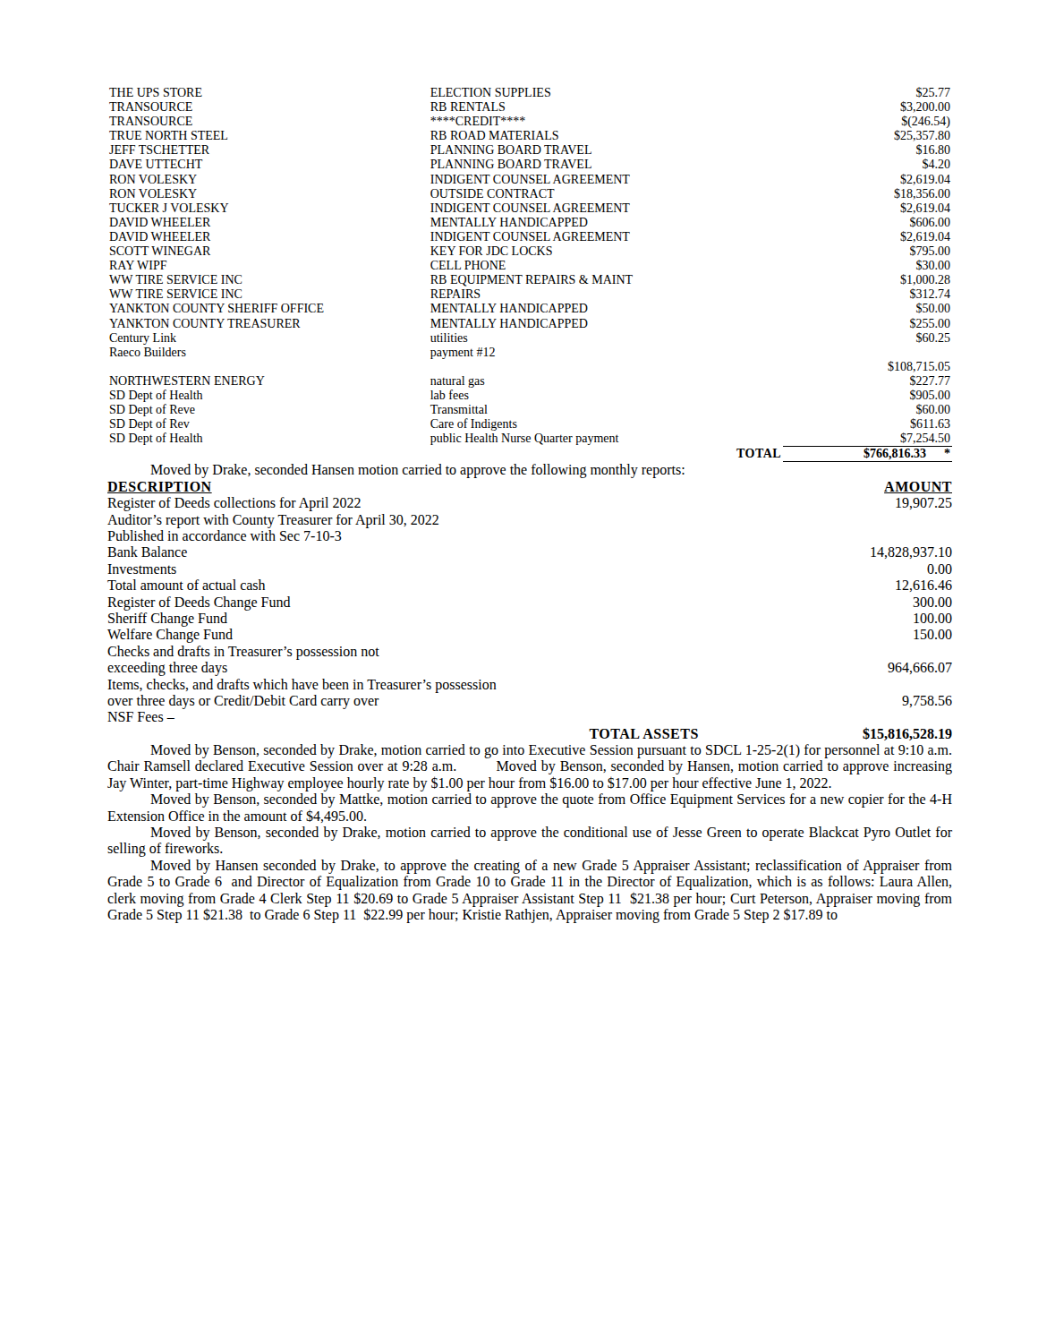| The UPS Store | Election Supplies | $25.77 |
| Transource | RB Rentals | $3,200.00 |
| Transource | ****Credit**** | $(246.54) |
| True North Steel | RB Road Materials | $25,357.80 |
| Jeff Tschetter | Planning Board Travel | $16.80 |
| Dave Uttecht | Planning Board Travel | $4.20 |
| Ron Volesky | Indigent Counsel Agreement | $2,619.04 |
| Ron Volesky | Outside Contract | $18,356.00 |
| Tucker J Volesky | Indigent Counsel Agreement | $2,619.04 |
| David Wheeler | Mentally Handicapped | $606.00 |
| David Wheeler | Indigent Counsel Agreement | $2,619.04 |
| Scott Winegar | Key for JDC Locks | $795.00 |
| Ray Wipf | Cell Phone | $30.00 |
| WW Tire Service Inc | RB Equipment Repairs & Maint | $1,000.28 |
| WW Tire Service Inc | Repairs | $312.74 |
| Yankton County Sheriff Office | Mentally Handicapped | $50.00 |
| Yankton County Treasurer | Mentally Handicapped | $255.00 |
| Century Link | utilities | $60.25 |
| Raeco Builders | payment #12 | |
| | | $108,715.05 |
| Northwestern Energy | natural gas | $227.77 |
| SD Dept of Health | lab fees | $905.00 |
| SD Dept of Reve | Transmittal | $60.00 |
| SD Dept of Rev | Care of Indigents | $611.63 |
| SD Dept of Health | public Health Nurse Quarter payment | $7,254.50 |
| | TOTAL | $766,816.33 * |
Moved by Drake, seconded Hansen motion carried to approve the following monthly reports:
| DESCRIPTION | AMOUNT |
| Register of Deeds collections for April 2022 | 19,907.25 |
| Auditor’s report with County Treasurer for April 30, 2022 | |
| Published in accordance with Sec 7-10-3 | |
| Bank Balance | 14,828,937.10 |
| Investments | 0.00 |
| Total amount of actual cash | 12,616.46 |
| Register of Deeds Change Fund | 300.00 |
| Sheriff Change Fund | 100.00 |
| Welfare Change Fund | 150.00 |
| Checks and drafts in Treasurer’s possession not | |
| exceeding three days | 964,666.07 |
| Items, checks, and drafts which have been in Treasurer’s possession | |
| over three days or Credit/Debit Card carry over | 9,758.56 |
| NSF Fees – | |
| TOTAL ASSETS | $15,816,528.19 |
Moved by Benson, seconded by Drake, motion carried to go into Executive Session pursuant to SDCL 1-25-2(1) for personnel at 9:10 a.m. Chair Ramsell declared Executive Session over at 9:28 a.m. Moved by Benson, seconded by Hansen, motion carried to approve increasing Jay Winter, part-time Highway employee hourly rate by $1.00 per hour from $16.00 to $17.00 per hour effective June 1, 2022.
Moved by Benson, seconded by Mattke, motion carried to approve the quote from Office Equipment Services for a new copier for the 4-H Extension Office in the amount of $4,495.00.
Moved by Benson, seconded by Drake, motion carried to approve the conditional use of Jesse Green to operate Blackcat Pyro Outlet for selling of fireworks.
Moved by Hansen seconded by Drake, to approve the creating of a new Grade 5 Appraiser Assistant; reclassification of Appraiser from Grade 5 to Grade 6 and Director of Equalization from Grade 10 to Grade 11 in the Director of Equalization, which is as follows: Laura Allen, clerk moving from Grade 4 Clerk Step 11 $20.69 to Grade 5 Appraiser Assistant Step 11 $21.38 per hour; Curt Peterson, Appraiser moving from Grade 5 Step 11 $21.38 to Grade 6 Step 11 $22.99 per hour; Kristie Rathjen, Appraiser moving from Grade 5 Step 2 $17.89 to